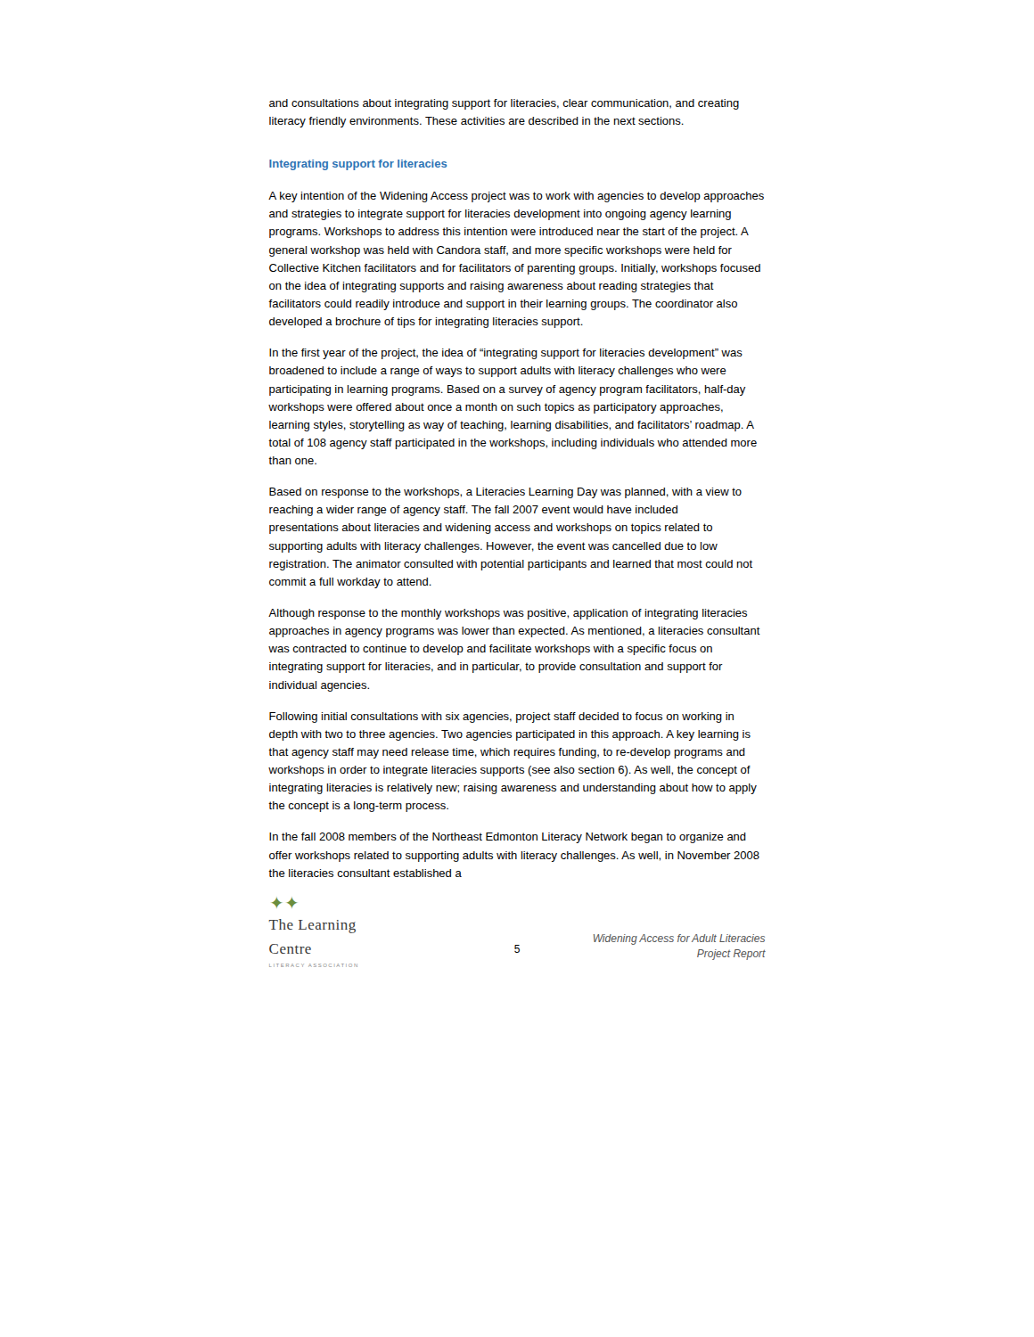and consultations about integrating support for literacies, clear communication, and creating literacy friendly environments. These activities are described in the next sections.
Integrating support for literacies
A key intention of the Widening Access project was to work with agencies to develop approaches and strategies to integrate support for literacies development into ongoing agency learning programs. Workshops to address this intention were introduced near the start of the project. A general workshop was held with Candora staff, and more specific workshops were held for Collective Kitchen facilitators and for facilitators of parenting groups. Initially, workshops focused on the idea of integrating supports and raising awareness about reading strategies that facilitators could readily introduce and support in their learning groups. The coordinator also developed a brochure of tips for integrating literacies support.
In the first year of the project, the idea of “integrating support for literacies development” was broadened to include a range of ways to support adults with literacy challenges who were participating in learning programs. Based on a survey of agency program facilitators, half-day workshops were offered about once a month on such topics as participatory approaches, learning styles, storytelling as way of teaching, learning disabilities, and facilitators’ roadmap. A total of 108 agency staff participated in the workshops, including individuals who attended more than one.
Based on response to the workshops, a Literacies Learning Day was planned, with a view to reaching a wider range of agency staff. The fall 2007 event would have included
presentations about literacies and widening access and workshops on topics related to supporting adults with literacy challenges. However, the event was cancelled due to low registration. The animator consulted with potential participants and learned that most could not commit a full workday to attend.
Although response to the monthly workshops was positive, application of integrating literacies approaches in agency programs was lower than expected. As mentioned, a literacies consultant was contracted to continue to develop and facilitate workshops with a specific focus on integrating support for literacies, and in particular, to provide consultation and support for individual agencies.
Following initial consultations with six agencies, project staff decided to focus on working in depth with two to three agencies. Two agencies participated in this approach. A key learning is that agency staff may need release time, which requires funding, to re-develop programs and workshops in order to integrate literacies supports (see also section 6). As well, the concept of integrating literacies is relatively new; raising awareness and understanding about how to apply the concept is a long-term process.
In the fall 2008 members of the Northeast Edmonton Literacy Network began to organize and offer workshops related to supporting adults with literacy challenges. As well, in November 2008 the literacies consultant established a
✦✦
The Learning Centre
Literacy Association
5
Widening Access for Adult Literacies
Project Report